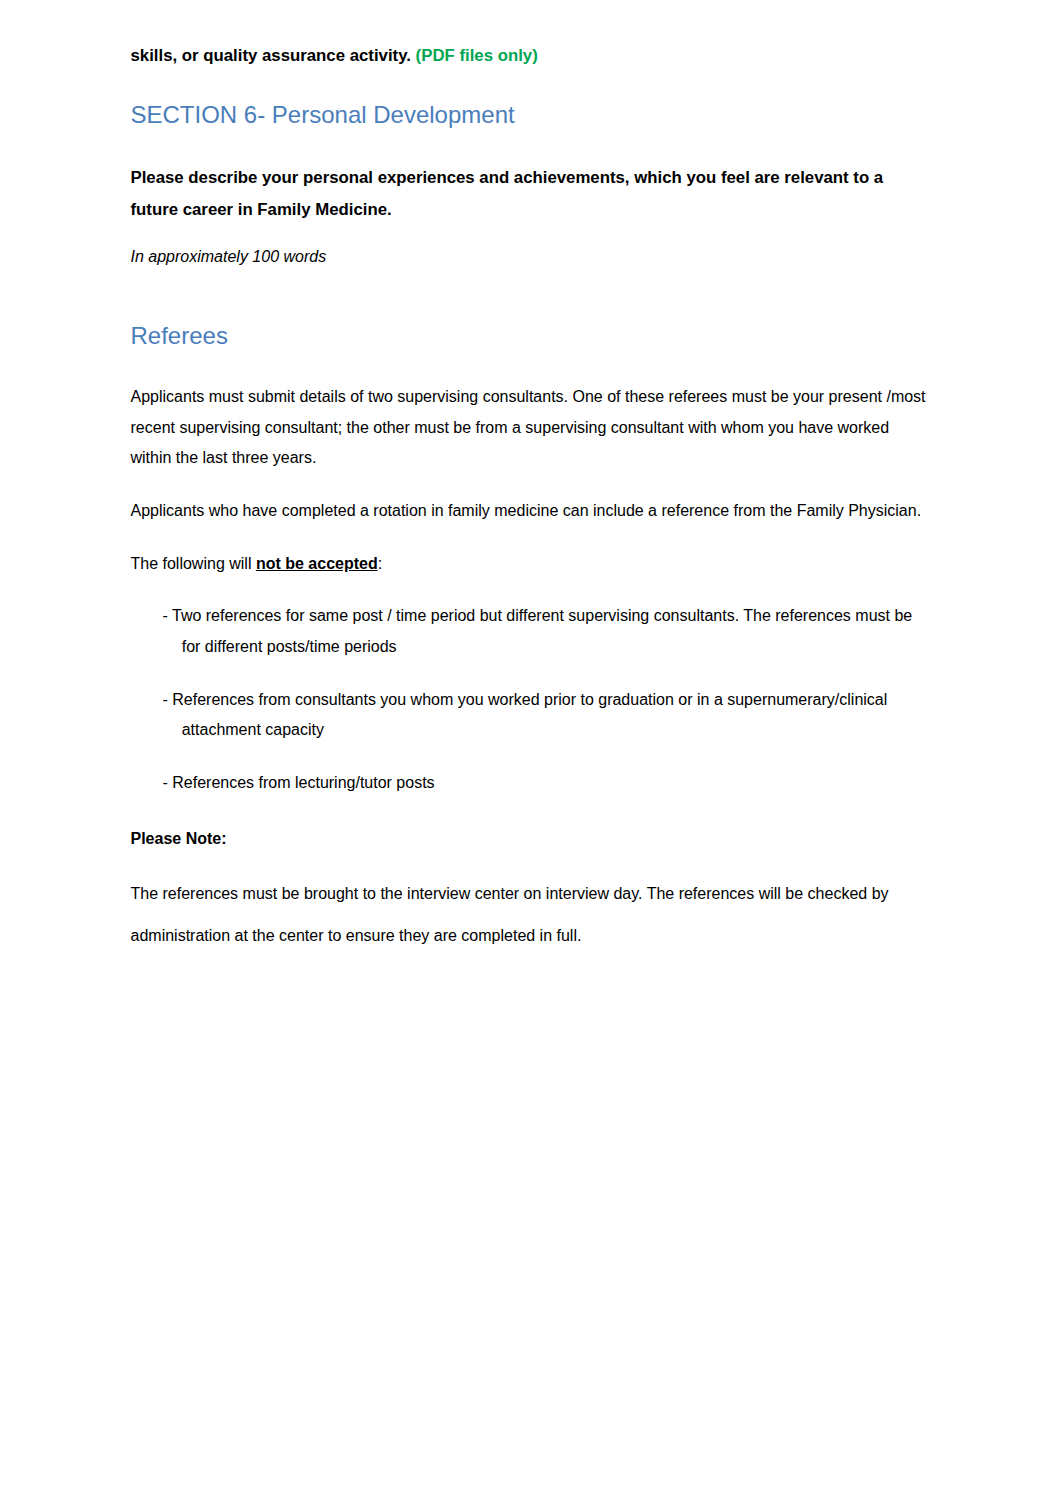skills, or quality assurance activity. (PDF files only)
SECTION 6- Personal Development
Please describe your personal experiences and achievements, which you feel are relevant to a future career in Family Medicine.
In approximately 100 words
Referees
Applicants must submit details of two supervising consultants. One of these referees must be your present /most recent supervising consultant; the other must be from a supervising consultant with whom you have worked within the last three years.
Applicants who have completed a rotation in family medicine can include a reference from the Family Physician.
The following will not be accepted:
- Two references for same post / time period but different supervising consultants. The references must be for different posts/time periods
- References from consultants you whom you worked prior to graduation or in a supernumerary/clinical attachment capacity
- References from lecturing/tutor posts
Please Note:
The references must be brought to the interview center on interview day. The references will be checked by administration at the center to ensure they are completed in full.